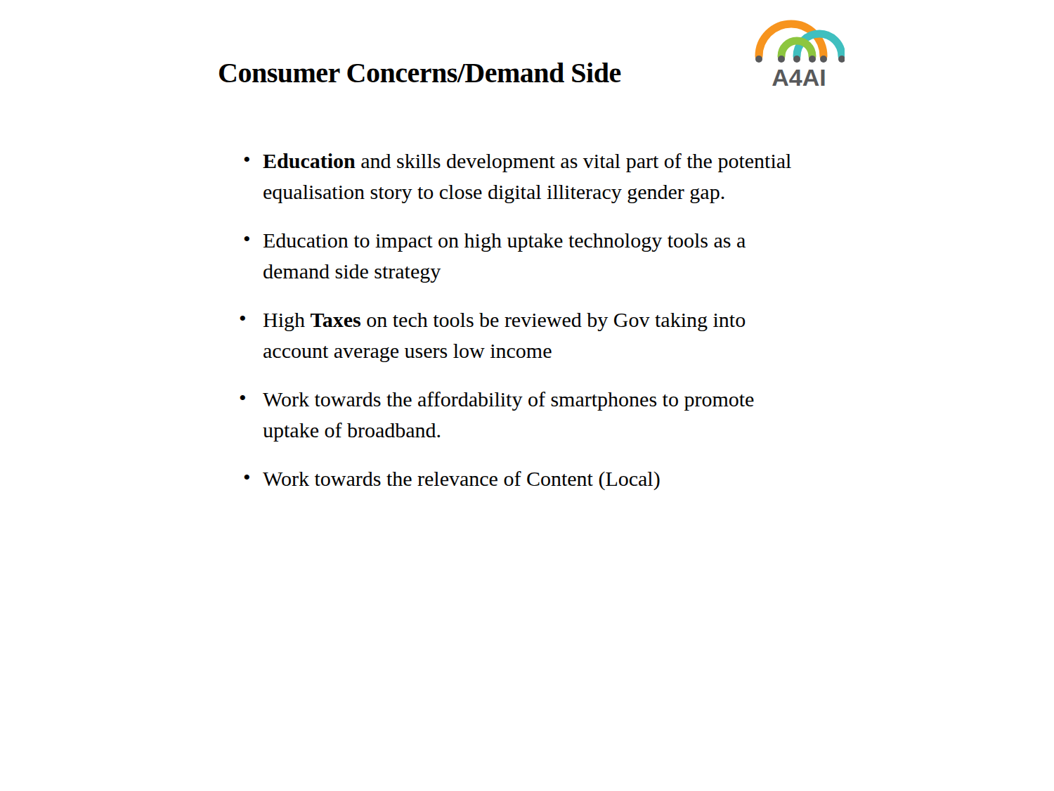A4AI
Consumer Concerns/Demand Side
Education and skills development as vital part of the potential equalisation story to close digital illiteracy gender gap.
Education to impact on high uptake technology tools as a demand side strategy
High Taxes on tech tools be reviewed by Gov taking into account average users low income
Work towards the affordability of smartphones to promote uptake of broadband.
Work towards the relevance of Content (Local)